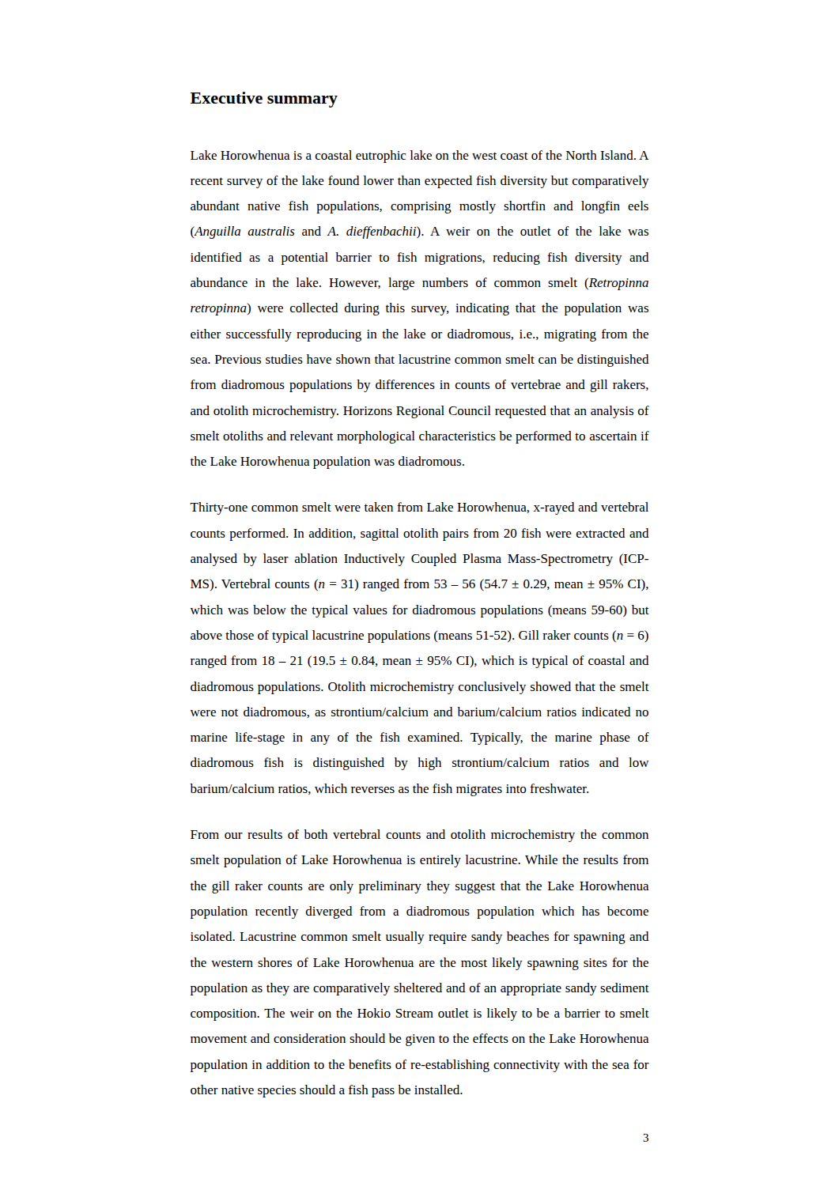Executive summary
Lake Horowhenua is a coastal eutrophic lake on the west coast of the North Island. A recent survey of the lake found lower than expected fish diversity but comparatively abundant native fish populations, comprising mostly shortfin and longfin eels (Anguilla australis and A. dieffenbachii). A weir on the outlet of the lake was identified as a potential barrier to fish migrations, reducing fish diversity and abundance in the lake. However, large numbers of common smelt (Retropinna retropinna) were collected during this survey, indicating that the population was either successfully reproducing in the lake or diadromous, i.e., migrating from the sea. Previous studies have shown that lacustrine common smelt can be distinguished from diadromous populations by differences in counts of vertebrae and gill rakers, and otolith microchemistry. Horizons Regional Council requested that an analysis of smelt otoliths and relevant morphological characteristics be performed to ascertain if the Lake Horowhenua population was diadromous.
Thirty-one common smelt were taken from Lake Horowhenua, x-rayed and vertebral counts performed. In addition, sagittal otolith pairs from 20 fish were extracted and analysed by laser ablation Inductively Coupled Plasma Mass-Spectrometry (ICP-MS). Vertebral counts (n = 31) ranged from 53 – 56 (54.7 ± 0.29, mean ± 95% CI), which was below the typical values for diadromous populations (means 59-60) but above those of typical lacustrine populations (means 51-52). Gill raker counts (n = 6) ranged from 18 – 21 (19.5 ± 0.84, mean ± 95% CI), which is typical of coastal and diadromous populations. Otolith microchemistry conclusively showed that the smelt were not diadromous, as strontium/calcium and barium/calcium ratios indicated no marine life-stage in any of the fish examined. Typically, the marine phase of diadromous fish is distinguished by high strontium/calcium ratios and low barium/calcium ratios, which reverses as the fish migrates into freshwater.
From our results of both vertebral counts and otolith microchemistry the common smelt population of Lake Horowhenua is entirely lacustrine. While the results from the gill raker counts are only preliminary they suggest that the Lake Horowhenua population recently diverged from a diadromous population which has become isolated. Lacustrine common smelt usually require sandy beaches for spawning and the western shores of Lake Horowhenua are the most likely spawning sites for the population as they are comparatively sheltered and of an appropriate sandy sediment composition. The weir on the Hokio Stream outlet is likely to be a barrier to smelt movement and consideration should be given to the effects on the Lake Horowhenua population in addition to the benefits of re-establishing connectivity with the sea for other native species should a fish pass be installed.
3